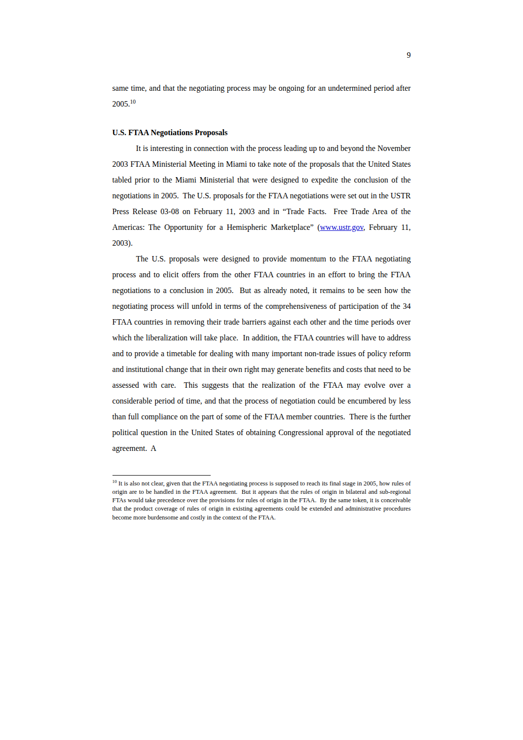9
same time, and that the negotiating process may be ongoing for an undetermined period after 2005.10
U.S. FTAA Negotiations Proposals
It is interesting in connection with the process leading up to and beyond the November 2003 FTAA Ministerial Meeting in Miami to take note of the proposals that the United States tabled prior to the Miami Ministerial that were designed to expedite the conclusion of the negotiations in 2005. The U.S. proposals for the FTAA negotiations were set out in the USTR Press Release 03-08 on February 11, 2003 and in “Trade Facts. Free Trade Area of the Americas: The Opportunity for a Hemispheric Marketplace” (www.ustr.gov, February 11, 2003).
The U.S. proposals were designed to provide momentum to the FTAA negotiating process and to elicit offers from the other FTAA countries in an effort to bring the FTAA negotiations to a conclusion in 2005. But as already noted, it remains to be seen how the negotiating process will unfold in terms of the comprehensiveness of participation of the 34 FTAA countries in removing their trade barriers against each other and the time periods over which the liberalization will take place. In addition, the FTAA countries will have to address and to provide a timetable for dealing with many important non-trade issues of policy reform and institutional change that in their own right may generate benefits and costs that need to be assessed with care. This suggests that the realization of the FTAA may evolve over a considerable period of time, and that the process of negotiation could be encumbered by less than full compliance on the part of some of the FTAA member countries. There is the further political question in the United States of obtaining Congressional approval of the negotiated agreement. A
10 It is also not clear, given that the FTAA negotiating process is supposed to reach its final stage in 2005, how rules of origin are to be handled in the FTAA agreement. But it appears that the rules of origin in bilateral and sub-regional FTAs would take precedence over the provisions for rules of origin in the FTAA. By the same token, it is conceivable that the product coverage of rules of origin in existing agreements could be extended and administrative procedures become more burdensome and costly in the context of the FTAA.